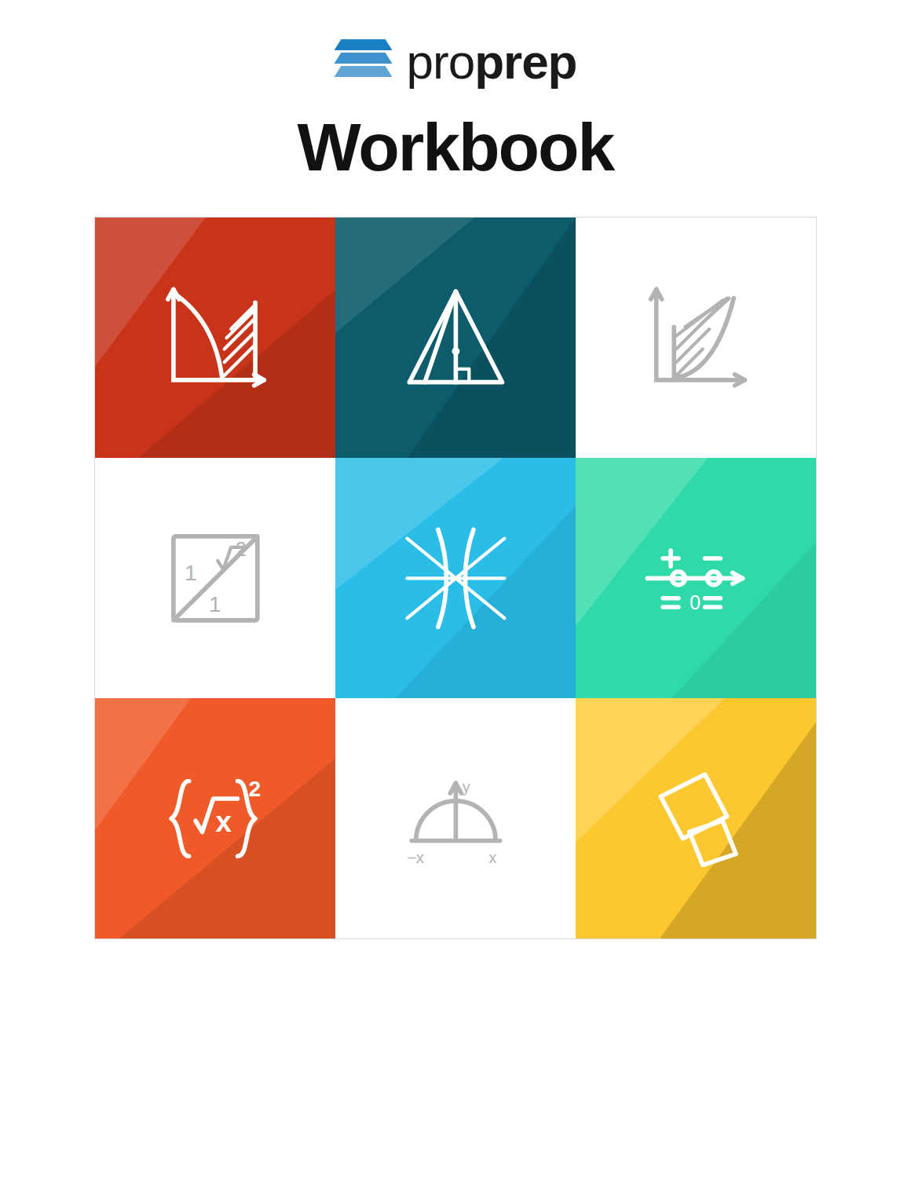proprep
Workbook
1 1 2
0
x 2
y −x x